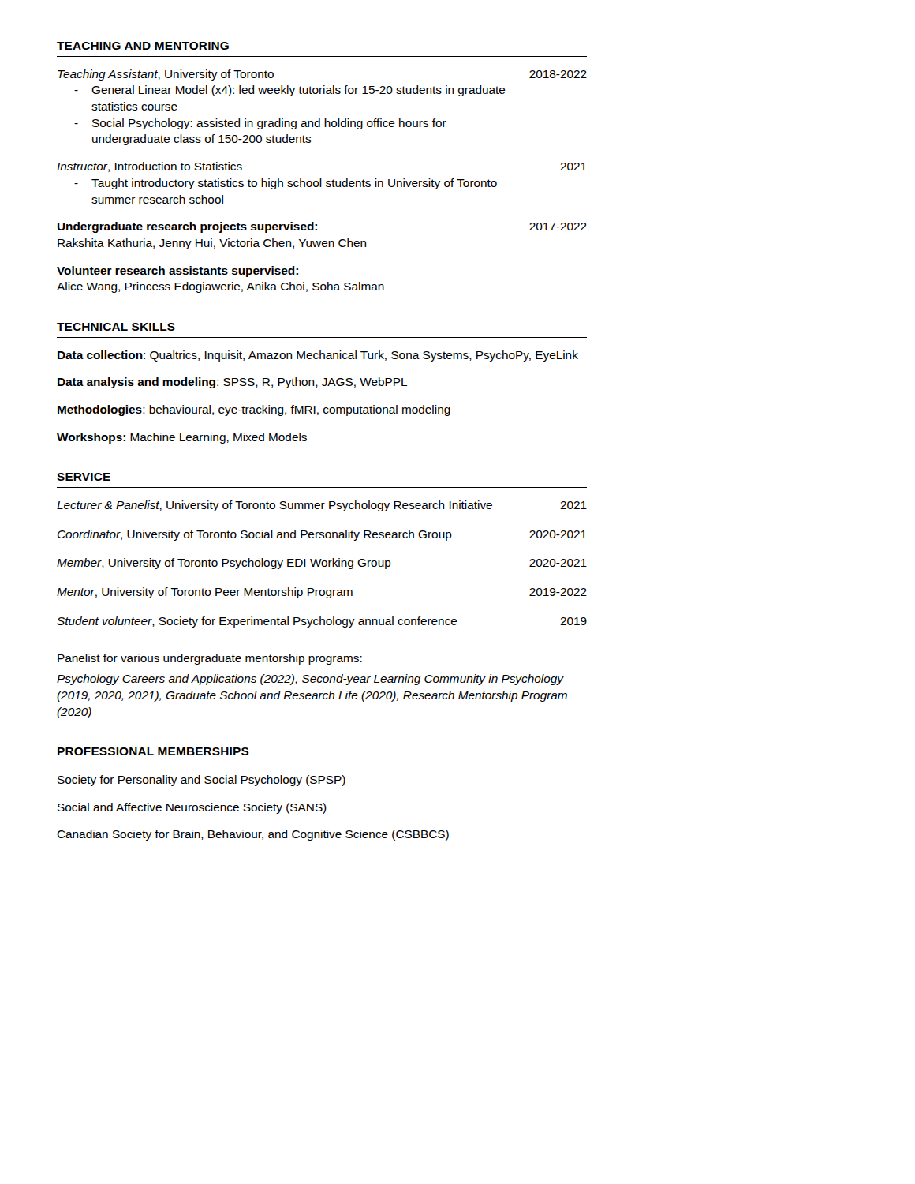Teaching and Mentoring
Teaching Assistant, University of Toronto
General Linear Model (x4): led weekly tutorials for 15-20 students in graduate statistics course
Social Psychology: assisted in grading and holding office hours for undergraduate class of 150-200 students
2018-2022
Instructor, Introduction to Statistics
Taught introductory statistics to high school students in University of Toronto summer research school
2021
Undergraduate research projects supervised:
Rakshita Kathuria, Jenny Hui, Victoria Chen, Yuwen Chen
2017-2022
Volunteer research assistants supervised:
Alice Wang, Princess Edogiawerie, Anika Choi, Soha Salman
Technical Skills
Data collection: Qualtrics, Inquisit, Amazon Mechanical Turk, Sona Systems, PsychoPy, EyeLink
Data analysis and modeling: SPSS, R, Python, JAGS, WebPPL
Methodologies: behavioural, eye-tracking, fMRI, computational modeling
Workshops: Machine Learning, Mixed Models
Service
Lecturer & Panelist, University of Toronto Summer Psychology Research Initiative
2021
Coordinator, University of Toronto Social and Personality Research Group
2020-2021
Member, University of Toronto Psychology EDI Working Group
2020-2021
Mentor, University of Toronto Peer Mentorship Program
2019-2022
Student volunteer, Society for Experimental Psychology annual conference
2019
Panelist for various undergraduate mentorship programs:
Psychology Careers and Applications (2022), Second-year Learning Community in Psychology (2019, 2020, 2021), Graduate School and Research Life (2020), Research Mentorship Program (2020)
Professional Memberships
Society for Personality and Social Psychology (SPSP)
Social and Affective Neuroscience Society (SANS)
Canadian Society for Brain, Behaviour, and Cognitive Science (CSBBCS)